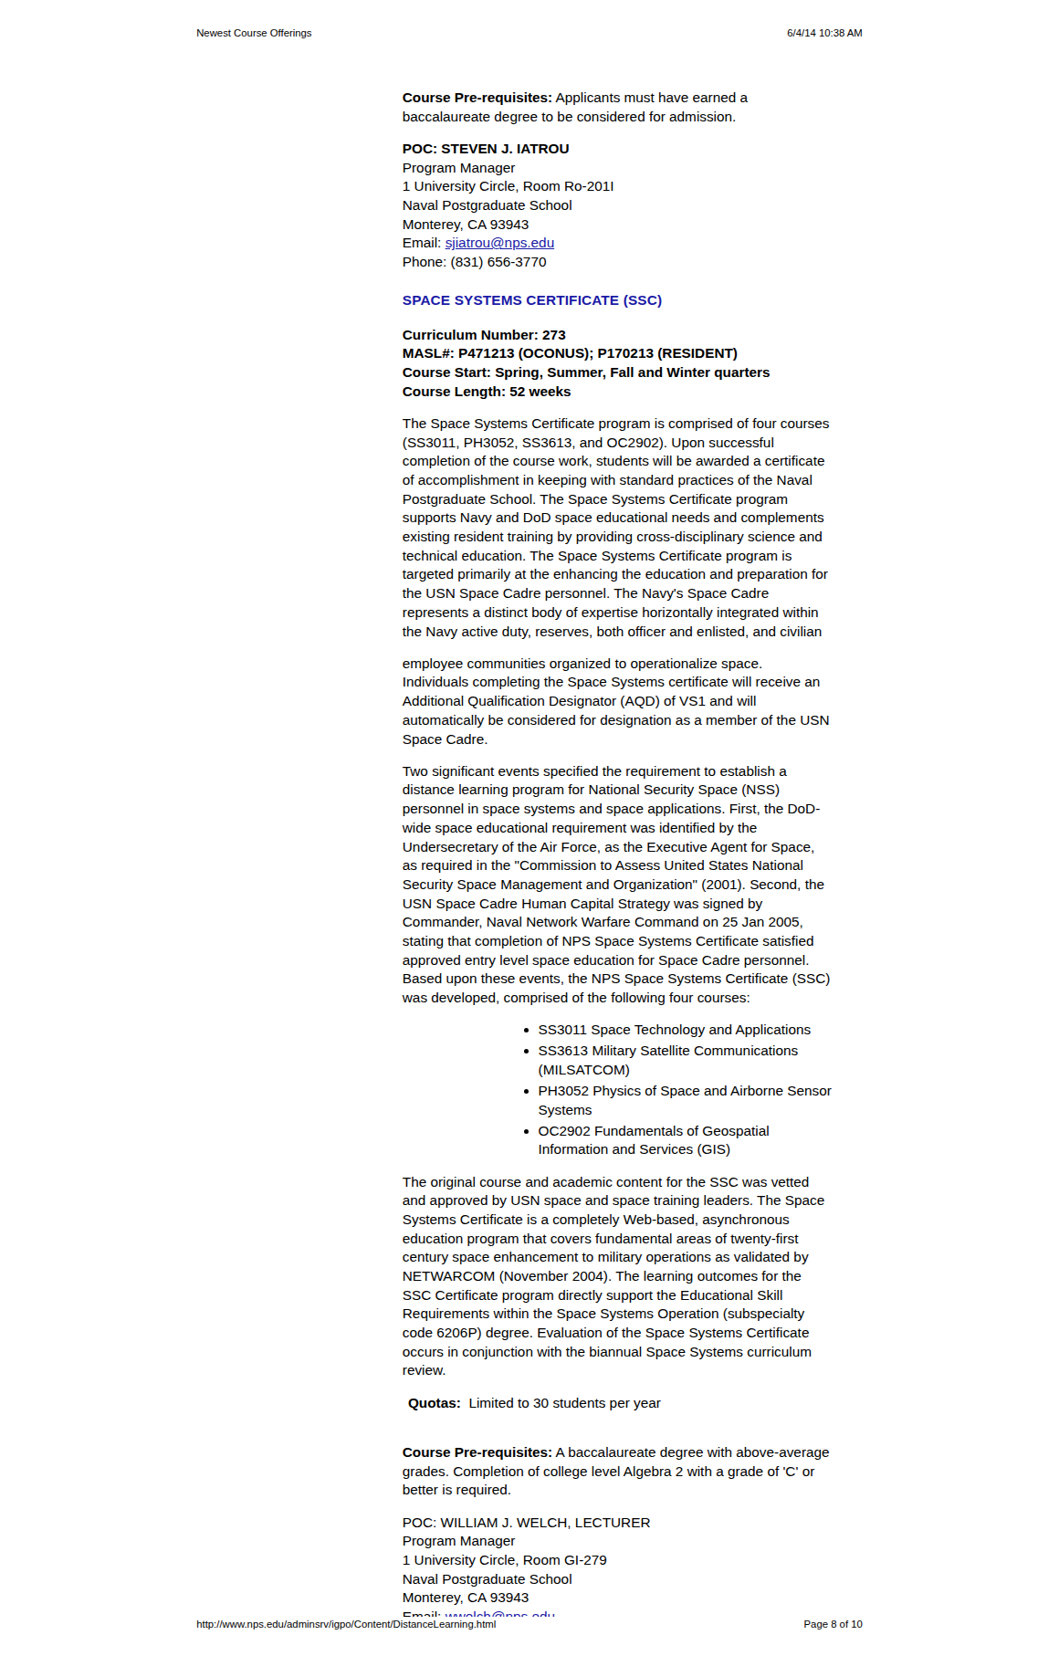Newest Course Offerings 6/4/14 10:38 AM
Course Pre-requisites: Applicants must have earned a baccalaureate degree to be considered for admission.
POC: STEVEN J. IATROU
Program Manager
1 University Circle, Room Ro-201I
Naval Postgraduate School
Monterey, CA 93943
Email: sjiatrou@nps.edu
Phone: (831) 656-3770
SPACE SYSTEMS CERTIFICATE (SSC)
Curriculum Number: 273
MASL#: P471213 (OCONUS); P170213 (RESIDENT)
Course Start: Spring, Summer, Fall and Winter quarters
Course Length: 52 weeks
The Space Systems Certificate program is comprised of four courses (SS3011, PH3052, SS3613, and OC2902). Upon successful completion of the course work, students will be awarded a certificate of accomplishment in keeping with standard practices of the Naval Postgraduate School. The Space Systems Certificate program supports Navy and DoD space educational needs and complements existing resident training by providing cross-disciplinary science and technical education. The Space Systems Certificate program is targeted primarily at the enhancing the education and preparation for the USN Space Cadre personnel. The Navy's Space Cadre represents a distinct body of expertise horizontally integrated within the Navy active duty, reserves, both officer and enlisted, and civilian
employee communities organized to operationalize space. Individuals completing the Space Systems certificate will receive an Additional Qualification Designator (AQD) of VS1 and will automatically be considered for designation as a member of the USN Space Cadre.
Two significant events specified the requirement to establish a distance learning program for National Security Space (NSS) personnel in space systems and space applications. First, the DoD-wide space educational requirement was identified by the Undersecretary of the Air Force, as the Executive Agent for Space, as required in the "Commission to Assess United States National Security Space Management and Organization" (2001). Second, the USN Space Cadre Human Capital Strategy was signed by Commander, Naval Network Warfare Command on 25 Jan 2005, stating that completion of NPS Space Systems Certificate satisfied approved entry level space education for Space Cadre personnel. Based upon these events, the NPS Space Systems Certificate (SSC) was developed, comprised of the following four courses:
SS3011 Space Technology and Applications
SS3613 Military Satellite Communications (MILSATCOM)
PH3052 Physics of Space and Airborne Sensor Systems
OC2902 Fundamentals of Geospatial Information and Services (GIS)
The original course and academic content for the SSC was vetted and approved by USN space and space training leaders. The Space Systems Certificate is a completely Web-based, asynchronous education program that covers fundamental areas of twenty-first century space enhancement to military operations as validated by NETWARCOM (November 2004). The learning outcomes for the SSC Certificate program directly support the Educational Skill Requirements within the Space Systems Operation (subspecialty code 6206P) degree. Evaluation of the Space Systems Certificate occurs in conjunction with the biannual Space Systems curriculum review.
Quotas: Limited to 30 students per year
Course Pre-requisites: A baccalaureate degree with above-average grades. Completion of college level Algebra 2 with a grade of 'C' or better is required.
POC: WILLIAM J. WELCH, LECTURER
Program Manager
1 University Circle, Room GI-279
Naval Postgraduate School
Monterey, CA 93943
Email: wwelch@nps.edu
http://www.nps.edu/adminsrv/igpo/Content/DistanceLearning.html Page 8 of 10